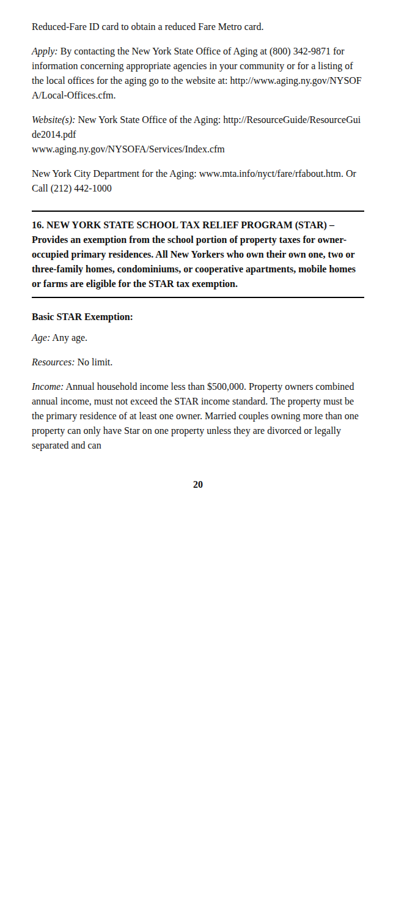Reduced-Fare ID card to obtain a reduced Fare Metro card.
Apply: By contacting the New York State Office of Aging at (800) 342-9871 for information concerning appropriate agencies in your community or for a listing of the local offices for the aging go to the website at: http://www.aging.ny.gov/NYSOFA/Local-Offices.cfm.
Website(s): New York State Office of the Aging: http://ResourceGuide/ResourceGuide2014.pdf
www.aging.ny.gov/NYSOFA/Services/Index.cfm
New York City Department for the Aging: www.mta.info/nyct/fare/rfabout.htm. Or Call (212) 442-1000
16. NEW YORK STATE SCHOOL TAX RELIEF PROGRAM (STAR) – Provides an exemption from the school portion of property taxes for owner-occupied primary residences. All New Yorkers who own their own one, two or three-family homes, condominiums, or cooperative apartments, mobile homes or farms are eligible for the STAR tax exemption.
Basic STAR Exemption:
Age: Any age.
Resources: No limit.
Income: Annual household income less than $500,000. Property owners combined annual income, must not exceed the STAR income standard. The property must be the primary residence of at least one owner. Married couples owning more than one property can only have Star on one property unless they are divorced or legally separated and can
20